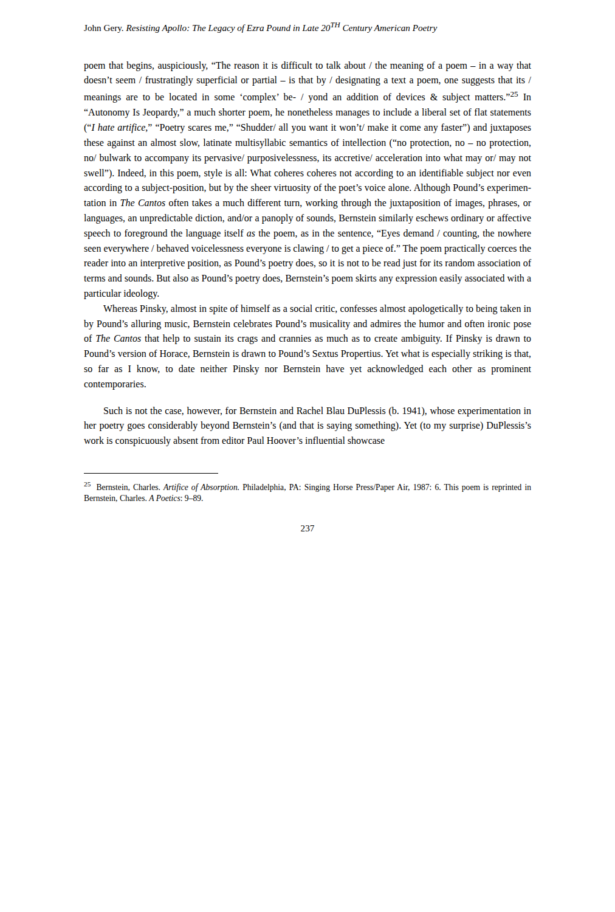John Gery. Resisting Apollo: The Legacy of Ezra Pound in Late 20TH Century American Poetry
poem that begins, auspiciously, “The reason it is difficult to talk about / the meaning of a poem – in a way that doesn’t seem / frustratingly superficial or partial – is that by / designating a text a poem, one suggests that its / meanings are to be located in some ‘complex’ be- / yond an addition of devices & subject matters.”25 In “Autonomy Is Jeopardy,” a much shorter poem, he nonetheless manages to include a liberal set of flat statements (“I hate artifice,” “Poetry scares me,” “Shudder/ all you want it won’t/ make it come any faster”) and juxtaposes these against an almost slow, latinate multisyllabic semantics of intellection (“no protection, no – no protection, no/ bulwark to accompany its pervasive/ purposivelessness, its accretive/ acceleration into what may or/ may not swell”). Indeed, in this poem, style is all: What coheres coheres not according to an identifiable subject nor even according to a subject-position, but by the sheer virtuosity of the poet’s voice alone. Although Pound’s experimentation in The Cantos often takes a much different turn, working through the juxtaposition of images, phrases, or languages, an unpredictable diction, and/or a panoply of sounds, Bernstein similarly eschews ordinary or affective speech to foreground the language itself as the poem, as in the sentence, “Eyes demand / counting, the nowhere seen everywhere / behaved voicelessness everyone is clawing / to get a piece of.” The poem practically coerces the reader into an interpretive position, as Pound’s poetry does, so it is not to be read just for its random association of terms and sounds. But also as Pound’s poetry does, Bernstein’s poem skirts any expression easily associated with a particular ideology.
Whereas Pinsky, almost in spite of himself as a social critic, confesses almost apologetically to being taken in by Pound’s alluring music, Bernstein celebrates Pound’s musicality and admires the humor and often ironic pose of The Cantos that help to sustain its crags and crannies as much as to create ambiguity. If Pinsky is drawn to Pound’s version of Horace, Bernstein is drawn to Pound’s Sextus Propertius. Yet what is especially striking is that, so far as I know, to date neither Pinsky nor Bernstein have yet acknowledged each other as prominent contemporaries.
Such is not the case, however, for Bernstein and Rachel Blau DuPlessis (b. 1941), whose experimentation in her poetry goes considerably beyond Bernstein’s (and that is saying something). Yet (to my surprise) DuPlessis’s work is conspicuously absent from editor Paul Hoover’s influential showcase
25 Bernstein, Charles. Artifice of Absorption. Philadelphia, PA: Singing Horse Press/Paper Air, 1987: 6. This poem is reprinted in Bernstein, Charles. A Poetics: 9–89.
237